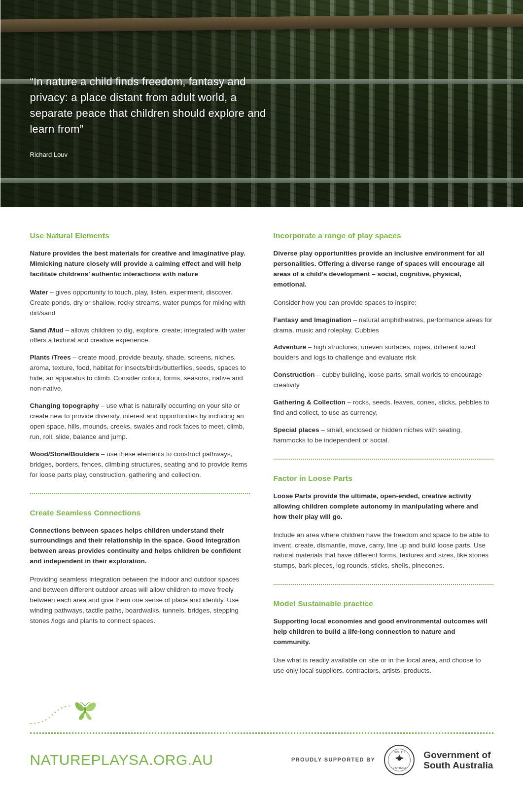“In nature a child finds freedom, fantasy and privacy: a place distant from adult world, a separate peace that children should explore and learn from”
Richard Louv
Use Natural Elements
Nature provides the best materials for creative and imaginative play. Mimicking nature closely will provide a calming effect and will help facilitate childrens’ authentic interactions with nature
Water – gives opportunity to touch, play, listen, experiment, discover. Create ponds, dry or shallow, rocky streams, water pumps for mixing with dirt/sand
Sand /Mud – allows children to dig, explore, create; integrated with water offers a textural and creative experience.
Plants /Trees – create mood, provide beauty, shade, screens, niches, aroma, texture, food, habitat for insects/birds/butterflies, seeds, spaces to hide, an apparatus to climb. Consider colour, forms, seasons, native and non-native,
Changing topography – use what is naturally occurring on your site or create new to provide diversity, interest and opportunities by including an open space, hills, mounds, creeks, swales and rock faces to meet, climb, run, roll, slide, balance and jump.
Wood/Stone/Boulders – use these elements to construct pathways, bridges, borders, fences, climbing structures, seating and to provide items for loose parts play, construction, gathering and collection.
Create Seamless Connections
Connections between spaces helps children understand their surroundings and their relationship in the space. Good integration between areas provides continuity and helps children be confident and independent in their exploration.
Providing seamless integration between the indoor and outdoor spaces and between different outdoor areas will allow children to move freely between each area and give them one sense of place and identity. Use winding pathways, tactile paths, boardwalks, tunnels, bridges, stepping stones /logs and plants to connect spaces.
Incorporate a range of play spaces
Diverse play opportunities provide an inclusive environment for all personalities. Offering a diverse range of spaces will encourage all areas of a child’s development – social, cognitive, physical, emotional.
Consider how you can provide spaces to inspire:
Fantasy and Imagination – natural amphitheatres, performance areas for drama, music and roleplay. Cubbies
Adventure – high structures, uneven surfaces, ropes, different sized boulders and logs to challenge and evaluate risk
Construction – cubby building, loose parts, small worlds to encourage creativity
Gathering & Collection – rocks, seeds, leaves, cones, sticks, pebbles to find and collect, to use as currency,
Special places – small, enclosed or hidden niches with seating, hammocks to be independent or social.
Factor in Loose Parts
Loose Parts provide the ultimate, open-ended, creative activity allowing children complete autonomy in manipulating where and how their play will go.
Include an area where children have the freedom and space to be able to invent, create, dismantle, move, carry, line up and build loose parts. Use natural materials that have different forms, textures and sizes, like stones stumps, bark pieces, log rounds, sticks, shells, pinecones.
Model Sustainable practice
Supporting local economies and good environmental outcomes will help children to build a life-long connection to nature and community.
Use what is readily available on site or in the local area, and choose to use only local suppliers, contractors, artists, products.
NATUREPLAYSA. ORG. AU
Proudly supported by
SOUTH AUSTRALIA
Government of
South Australia